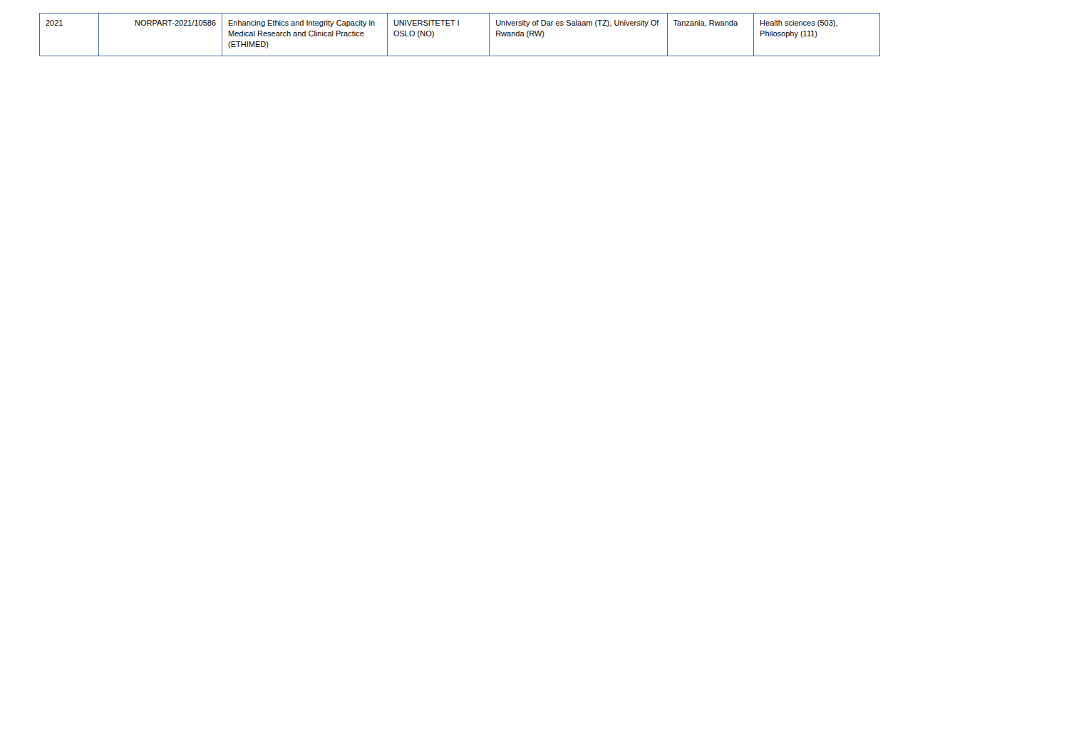| 2021 | NORPART-2021/10586 | Enhancing Ethics and Integrity Capacity in Medical Research and Clinical Practice (ETHIMED) | UNIVERSITETET I OSLO (NO) | University of Dar es Salaam (TZ), University Of Rwanda (RW) | Tanzania, Rwanda | Health sciences (503), Philosophy (111) |